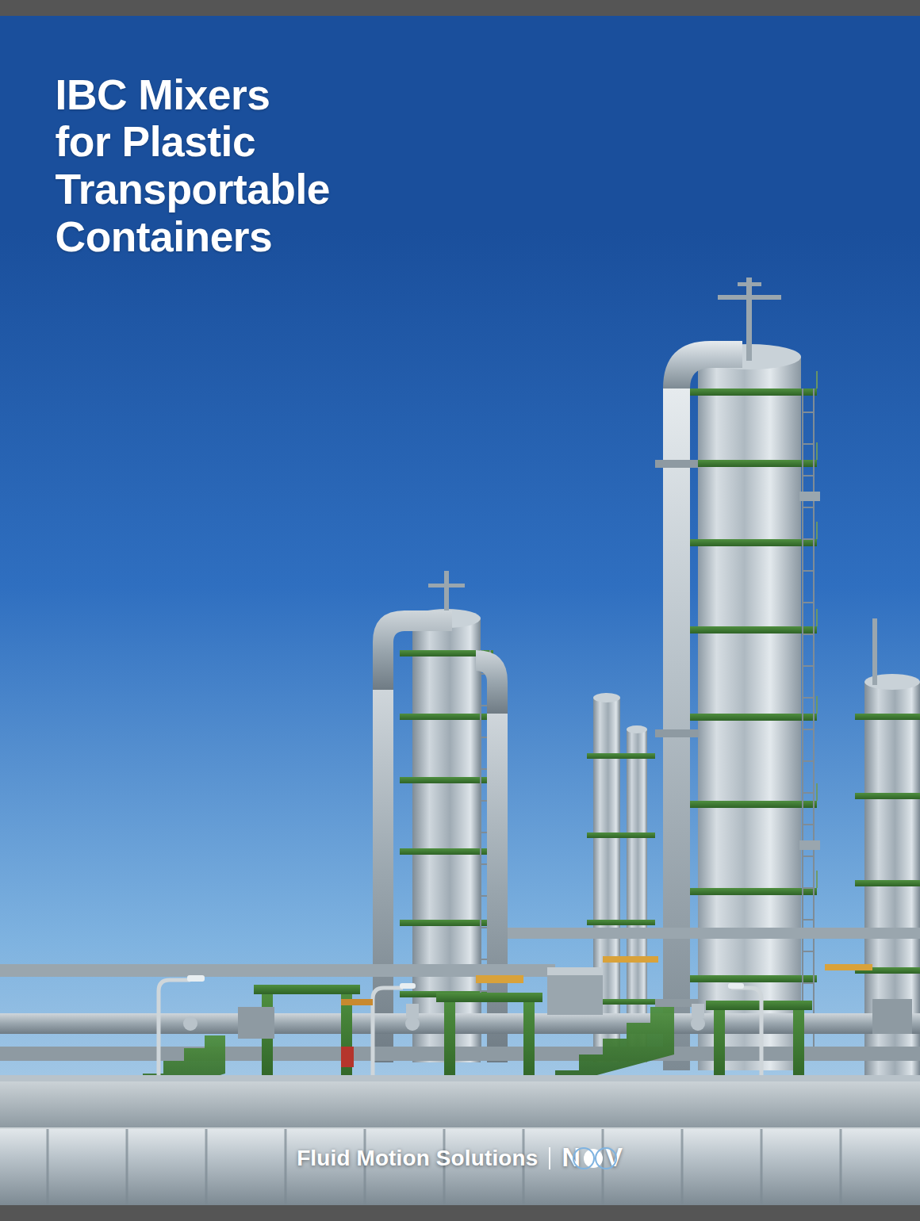IBC Mixers
for Plastic
Transportable
Containers
Fluid Motion Solutions N V